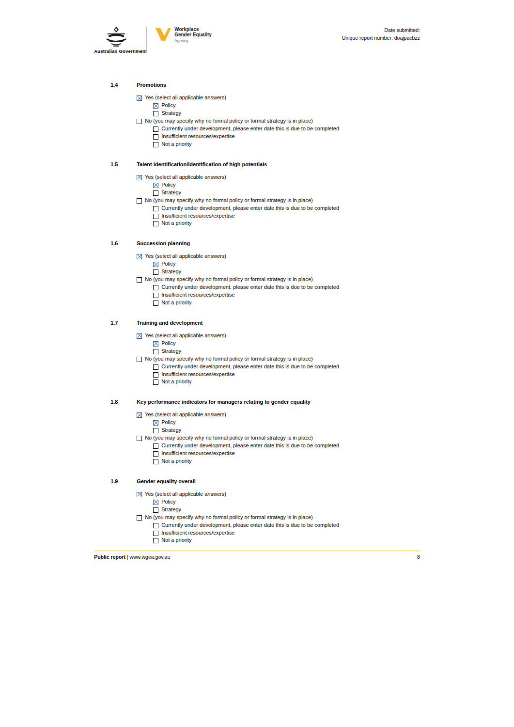Australian Government
Workplace
Gender Equality
Agency
Date submitted:
Unique report number: doajpacbzz
1.4 Promotions
Yes (select all applicable answers)
Policy
Strategy
No (you may specify why no formal policy or formal strategy is in place)
Currently under development, please enter date this is due to be completed
Insufficient resources/expertise
Not a priority
1.5 Talent identification/identification of high potentials
Yes (select all applicable answers)
Policy
Strategy
No (you may specify why no formal policy or formal strategy is in place)
Currently under development, please enter date this is due to be completed
Insufficient resources/expertise
Not a priority
1.6 Succession planning
Yes (select all applicable answers)
Policy
Strategy
No (you may specify why no formal policy or formal strategy is in place)
Currently under development, please enter date this is due to be completed
Insufficient resources/expertise
Not a priority
1.7 Training and development
Yes (select all applicable answers)
Policy
Strategy
No (you may specify why no formal policy or formal strategy is in place)
Currently under development, please enter date this is due to be completed
Insufficient resources/expertise
Not a priority
1.8 Key performance indicators for managers relating to gender equality
Yes (select all applicable answers)
Policy
Strategy
No (you may specify why no formal policy or formal strategy is in place)
Currently under development, please enter date this is due to be completed
Insufficient resources/expertise
Not a priority
1.9 Gender equality overall
Yes (select all applicable answers)
Policy
Strategy
No (you may specify why no formal policy or formal strategy is in place)
Currently under development, please enter date this is due to be completed
Insufficient resources/expertise
Not a priority
Public report | www.wgea.gov.au
8